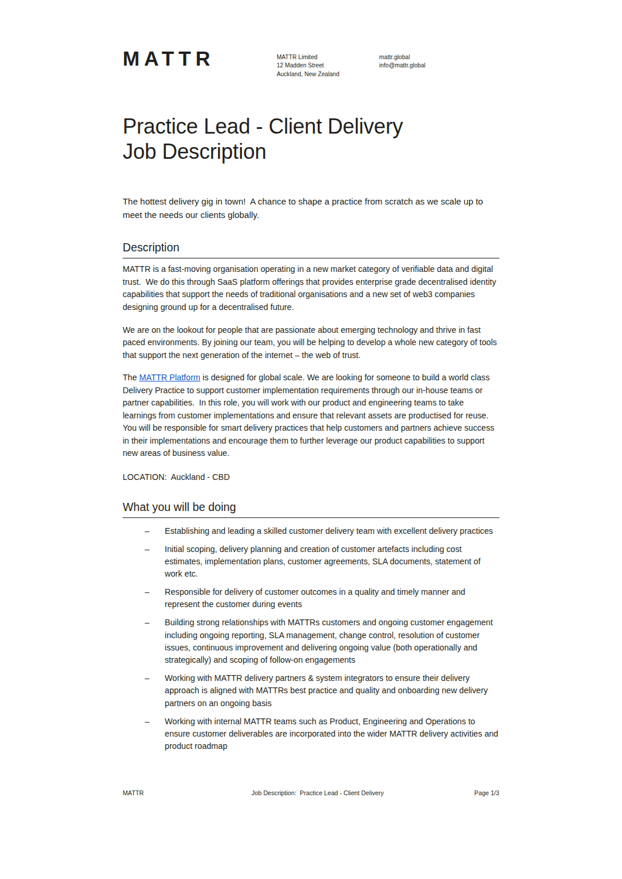MATTR
MATTR Limited
12 Madden Street
Auckland, New Zealand
mattr.global
info@mattr.global
Practice Lead - Client Delivery
Job Description
The hottest delivery gig in town! A chance to shape a practice from scratch as we scale up to meet the needs our clients globally.
Description
MATTR is a fast-moving organisation operating in a new market category of verifiable data and digital trust. We do this through SaaS platform offerings that provides enterprise grade decentralised identity capabilities that support the needs of traditional organisations and a new set of web3 companies designing ground up for a decentralised future.
We are on the lookout for people that are passionate about emerging technology and thrive in fast paced environments. By joining our team, you will be helping to develop a whole new category of tools that support the next generation of the internet – the web of trust.
The MATTR Platform is designed for global scale. We are looking for someone to build a world class Delivery Practice to support customer implementation requirements through our in-house teams or partner capabilities. In this role, you will work with our product and engineering teams to take learnings from customer implementations and ensure that relevant assets are productised for reuse. You will be responsible for smart delivery practices that help customers and partners achieve success in their implementations and encourage them to further leverage our product capabilities to support new areas of business value.
LOCATION: Auckland - CBD
What you will be doing
Establishing and leading a skilled customer delivery team with excellent delivery practices
Initial scoping, delivery planning and creation of customer artefacts including cost estimates, implementation plans, customer agreements, SLA documents, statement of work etc.
Responsible for delivery of customer outcomes in a quality and timely manner and represent the customer during events
Building strong relationships with MATTRs customers and ongoing customer engagement including ongoing reporting, SLA management, change control, resolution of customer issues, continuous improvement and delivering ongoing value (both operationally and strategically) and scoping of follow-on engagements
Working with MATTR delivery partners & system integrators to ensure their delivery approach is aligned with MATTRs best practice and quality and onboarding new delivery partners on an ongoing basis
Working with internal MATTR teams such as Product, Engineering and Operations to ensure customer deliverables are incorporated into the wider MATTR delivery activities and product roadmap
MATTR
Job Description: Practice Lead - Client Delivery
Page 1/3